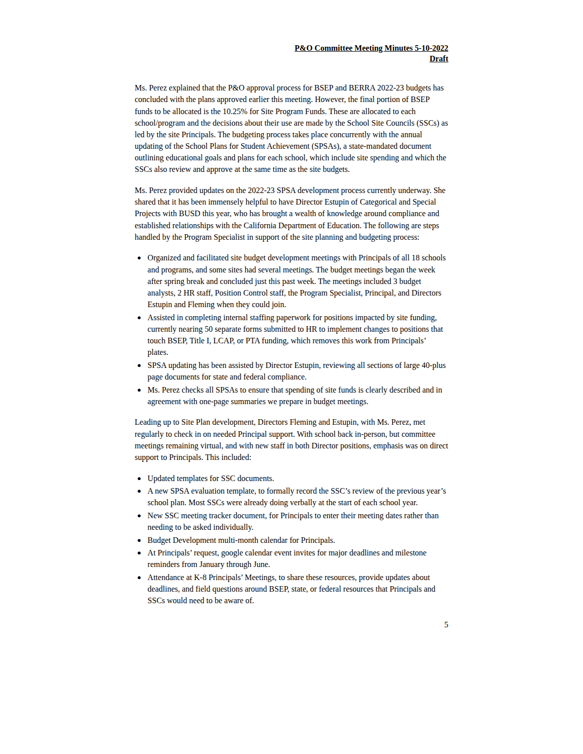P&O Committee Meeting Minutes 5-10-2022 Draft
Ms. Perez explained that the P&O approval process for BSEP and BERRA 2022-23 budgets has concluded with the plans approved earlier this meeting. However, the final portion of BSEP funds to be allocated is the 10.25% for Site Program Funds. These are allocated to each school/program and the decisions about their use are made by the School Site Councils (SSCs) as led by the site Principals. The budgeting process takes place concurrently with the annual updating of the School Plans for Student Achievement (SPSAs), a state-mandated document outlining educational goals and plans for each school, which include site spending and which the SSCs also review and approve at the same time as the site budgets.
Ms. Perez provided updates on the 2022-23 SPSA development process currently underway. She shared that it has been immensely helpful to have Director Estupin of Categorical and Special Projects with BUSD this year, who has brought a wealth of knowledge around compliance and established relationships with the California Department of Education. The following are steps handled by the Program Specialist in support of the site planning and budgeting process:
Organized and facilitated site budget development meetings with Principals of all 18 schools and programs, and some sites had several meetings. The budget meetings began the week after spring break and concluded just this past week. The meetings included 3 budget analysts, 2 HR staff, Position Control staff, the Program Specialist, Principal, and Directors Estupin and Fleming when they could join.
Assisted in completing internal staffing paperwork for positions impacted by site funding, currently nearing 50 separate forms submitted to HR to implement changes to positions that touch BSEP, Title I, LCAP, or PTA funding, which removes this work from Principals’ plates.
SPSA updating has been assisted by Director Estupin, reviewing all sections of large 40-plus page documents for state and federal compliance.
Ms. Perez checks all SPSAs to ensure that spending of site funds is clearly described and in agreement with one-page summaries we prepare in budget meetings.
Leading up to Site Plan development, Directors Fleming and Estupin, with Ms. Perez, met regularly to check in on needed Principal support. With school back in-person, but committee meetings remaining virtual, and with new staff in both Director positions, emphasis was on direct support to Principals. This included:
Updated templates for SSC documents.
A new SPSA evaluation template, to formally record the SSC’s review of the previous year’s school plan. Most SSCs were already doing verbally at the start of each school year.
New SSC meeting tracker document, for Principals to enter their meeting dates rather than needing to be asked individually.
Budget Development multi-month calendar for Principals.
At Principals’ request, google calendar event invites for major deadlines and milestone reminders from January through June.
Attendance at K-8 Principals’ Meetings, to share these resources, provide updates about deadlines, and field questions around BSEP, state, or federal resources that Principals and SSCs would need to be aware of.
5